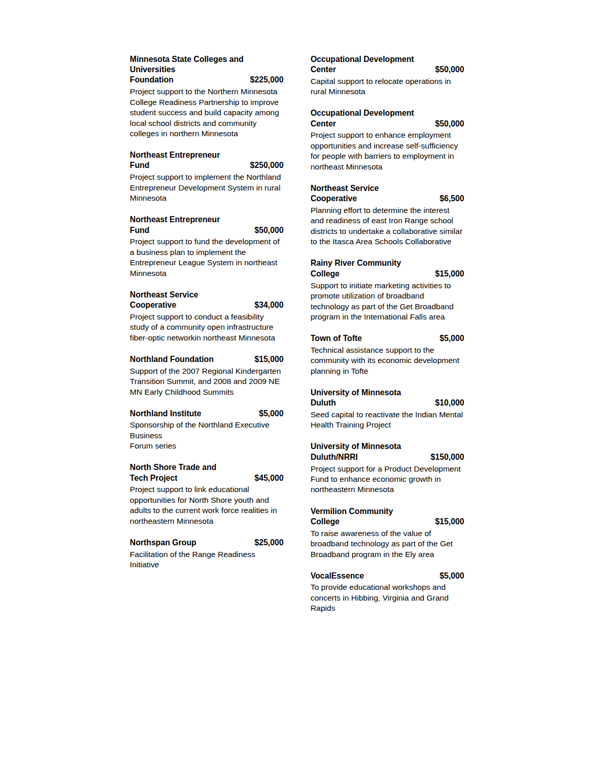Minnesota State Colleges and Universities
Foundation $225,000
Project support to the Northern Minnesota College Readiness Partnership to improve student success and build capacity among local school districts and community colleges in northern Minnesota
Northeast Entrepreneur
Fund $250,000
Project support to implement the Northland Entrepreneur Development System in rural Minnesota
Northeast Entrepreneur
Fund $50,000
Project support to fund the development of a business plan to implement the Entrepreneur League System in northeast Minnesota
Northeast Service
Cooperative $34,000
Project support to conduct a feasibility study of a community open infrastructure fiber-optic networkin northeast Minnesota
Northland Foundation $15,000
Support of the 2007 Regional Kindergarten Transition Summit, and 2008 and 2009 NE MN Early Childhood Summits
Northland Institute $5,000
Sponsorship of the Northland Executive Business
Forum series
North Shore Trade and
Tech Project $45,000
Project support to link educational opportunities for North Shore youth and adults to the current work force realities in northeastern Minnesota
Northspan Group $25,000
Facilitation of the Range Readiness Initiative
Occupational Development
Center $50,000
Capital support to relocate operations in rural Minnesota
Occupational Development
Center $50,000
Project support to enhance employment opportunities and increase self-sufficiency for people with barriers to employment in northeast Minnesota
Northeast Service
Cooperative $6,500
Planning effort to determine the interest and readiness of east Iron Range school districts to undertake a collaborative similar to the Itasca Area Schools Collaborative
Rainy River Community
College $15,000
Support to initiate marketing activities to promote utilization of broadband technology as part of the Get Broadband program in the International Falls area
Town of Tofte $5,000
Technical assistance support to the community with its economic development planning in Tofte
University of Minnesota
Duluth $10,000
Seed capital to reactivate the Indian Mental Health Training Project
University of Minnesota
Duluth/NRRI $150,000
Project support for a Product Development Fund to enhance economic growth in northeastern Minnesota
Vermilion Community
College $15,000
To raise awareness of the value of broadband technology as part of the Get Broadband program in the Ely area
VocalEssence $5,000
To provide educational workshops and concerts in Hibbing, Virginia and Grand Rapids